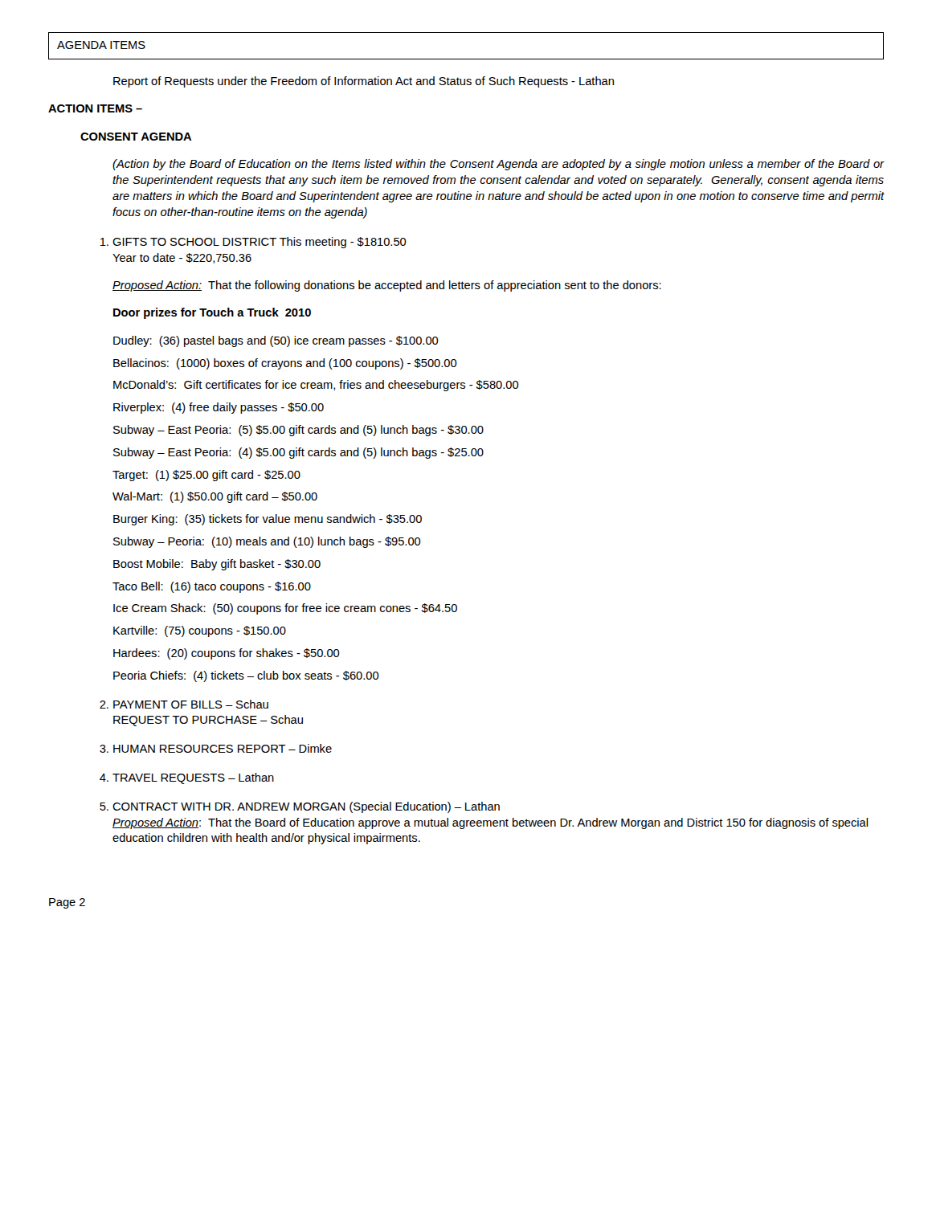AGENDA ITEMS
Report of Requests under the Freedom of Information Act and Status of Such Requests - Lathan
ACTION ITEMS –
CONSENT AGENDA
(Action by the Board of Education on the Items listed within the Consent Agenda are adopted by a single motion unless a member of the Board or the Superintendent requests that any such item be removed from the consent calendar and voted on separately. Generally, consent agenda items are matters in which the Board and Superintendent agree are routine in nature and should be acted upon in one motion to conserve time and permit focus on other-than-routine items on the agenda)
GIFTS TO SCHOOL DISTRICT This meeting - $1810.50
Year to date - $220,750.36
Proposed Action: That the following donations be accepted and letters of appreciation sent to the donors:
Door prizes for Touch a Truck 2010
Dudley: (36) pastel bags and (50) ice cream passes - $100.00
Bellacinos: (1000) boxes of crayons and (100 coupons) - $500.00
McDonald’s: Gift certificates for ice cream, fries and cheeseburgers - $580.00
Riverplex: (4) free daily passes - $50.00
Subway – East Peoria: (5) $5.00 gift cards and (5) lunch bags - $30.00
Subway – East Peoria: (4) $5.00 gift cards and (5) lunch bags - $25.00
Target: (1) $25.00 gift card - $25.00
Wal-Mart: (1) $50.00 gift card – $50.00
Burger King: (35) tickets for value menu sandwich - $35.00
Subway – Peoria: (10) meals and (10) lunch bags - $95.00
Boost Mobile: Baby gift basket - $30.00
Taco Bell: (16) taco coupons - $16.00
Ice Cream Shack: (50) coupons for free ice cream cones - $64.50
Kartville: (75) coupons - $150.00
Hardees: (20) coupons for shakes - $50.00
Peoria Chiefs: (4) tickets – club box seats - $60.00
PAYMENT OF BILLS – Schau
REQUEST TO PURCHASE – Schau
HUMAN RESOURCES REPORT – Dimke
TRAVEL REQUESTS – Lathan
CONTRACT WITH DR. ANDREW MORGAN (Special Education) – Lathan
Proposed Action: That the Board of Education approve a mutual agreement between Dr. Andrew Morgan and District 150 for diagnosis of special education children with health and/or physical impairments.
Page 2